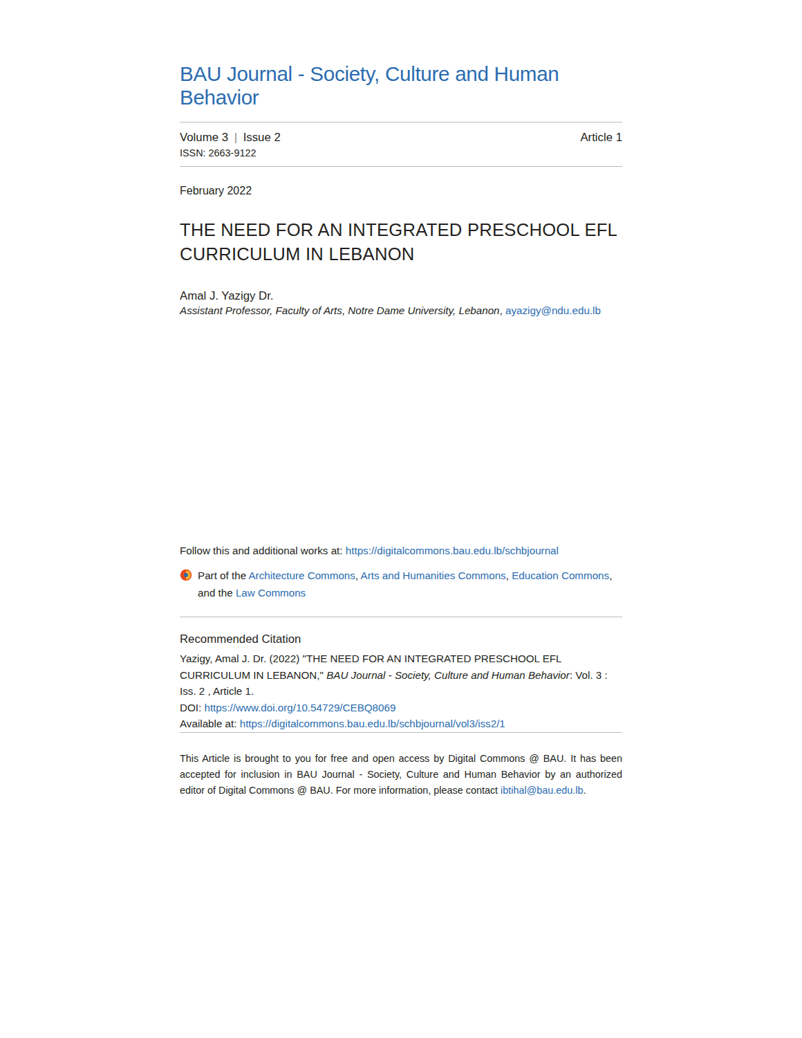BAU Journal - Society, Culture and Human Behavior
Volume 3 | Issue 2
ISSN: 2663-9122
Article 1
February 2022
THE NEED FOR AN INTEGRATED PRESCHOOL EFL CURRICULUM IN LEBANON
Amal J. Yazigy Dr.
Assistant Professor, Faculty of Arts, Notre Dame University, Lebanon, ayazigy@ndu.edu.lb
Follow this and additional works at: https://digitalcommons.bau.edu.lb/schbjournal
Part of the Architecture Commons, Arts and Humanities Commons, Education Commons, and the Law Commons
Recommended Citation
Yazigy, Amal J. Dr. (2022) "THE NEED FOR AN INTEGRATED PRESCHOOL EFL CURRICULUM IN LEBANON," BAU Journal - Society, Culture and Human Behavior: Vol. 3 : Iss. 2 , Article 1.
DOI: https://www.doi.org/10.54729/CEBQ8069
Available at: https://digitalcommons.bau.edu.lb/schbjournal/vol3/iss2/1
This Article is brought to you for free and open access by Digital Commons @ BAU. It has been accepted for inclusion in BAU Journal - Society, Culture and Human Behavior by an authorized editor of Digital Commons @ BAU. For more information, please contact ibtihal@bau.edu.lb.